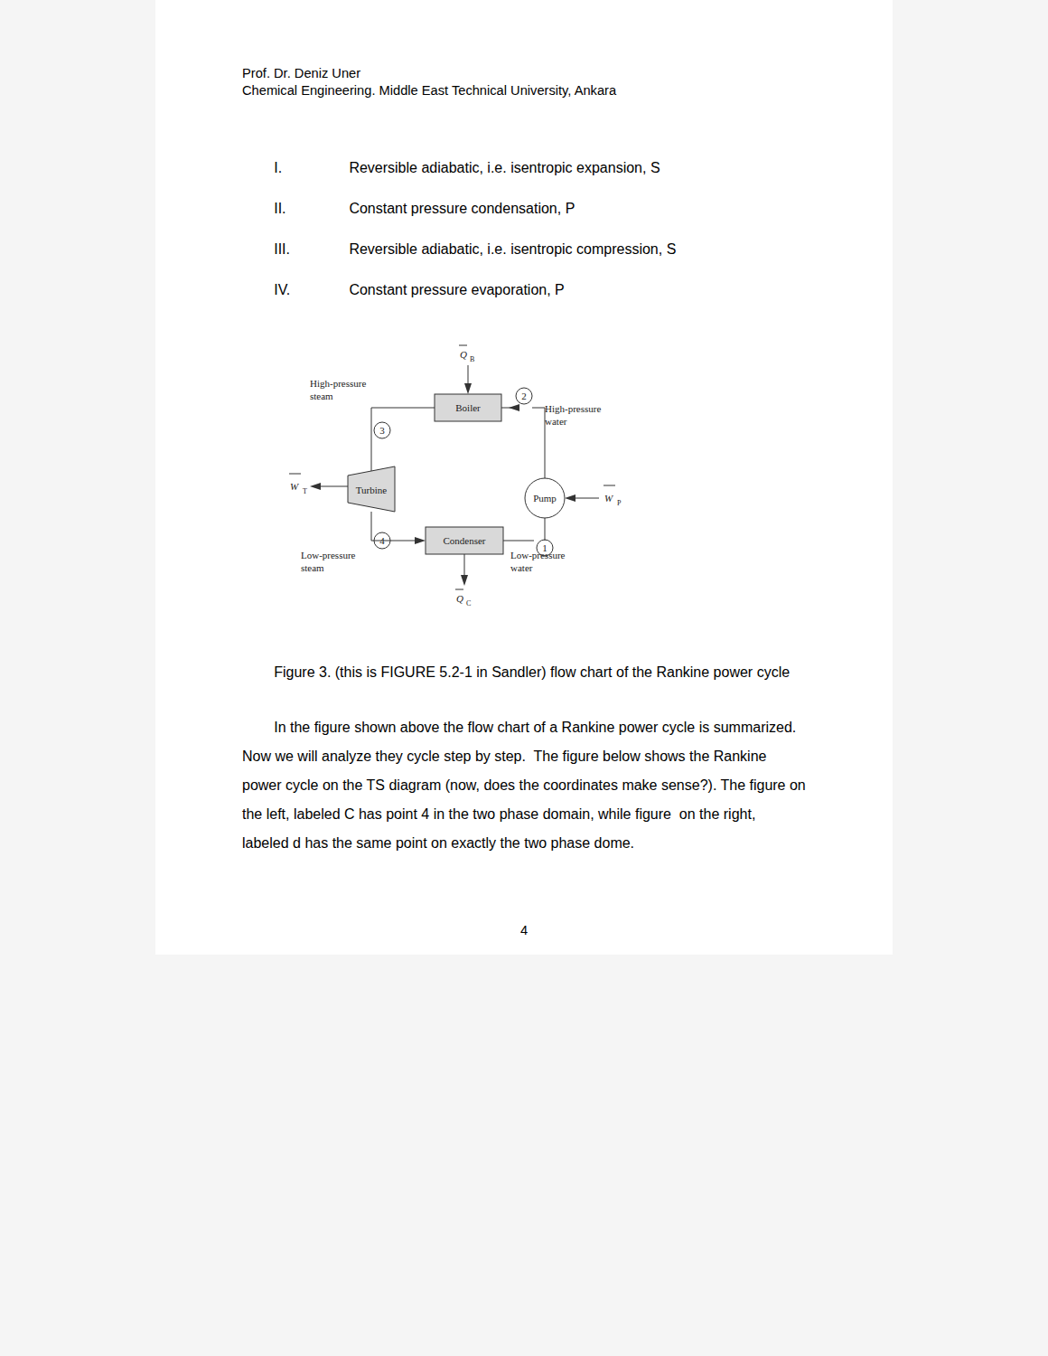Prof. Dr. Deniz Uner
Chemical Engineering. Middle East Technical University, Ankara
I. Reversible adiabatic, i.e. isentropic expansion, S
II. Constant pressure condensation, P
III. Reversible adiabatic, i.e. isentropic compression, S
IV. Constant pressure evaporation, P
Q B Boiler High-pressure steam High-pressure water 2 3 1 4 Turbine W T Condenser Pump W P Q C Low-pressure steam Low-pressure water
Figure 3. (this is FIGURE 5.2-1 in Sandler) flow chart of the Rankine power cycle
In the figure shown above the flow chart of a Rankine power cycle is summarized. Now we will analyze they cycle step by step. The figure below shows the Rankine power cycle on the TS diagram (now, does the coordinates make sense?). The figure on the left, labeled C has point 4 in the two phase domain, while figure on the right, labeled d has the same point on exactly the two phase dome.
4